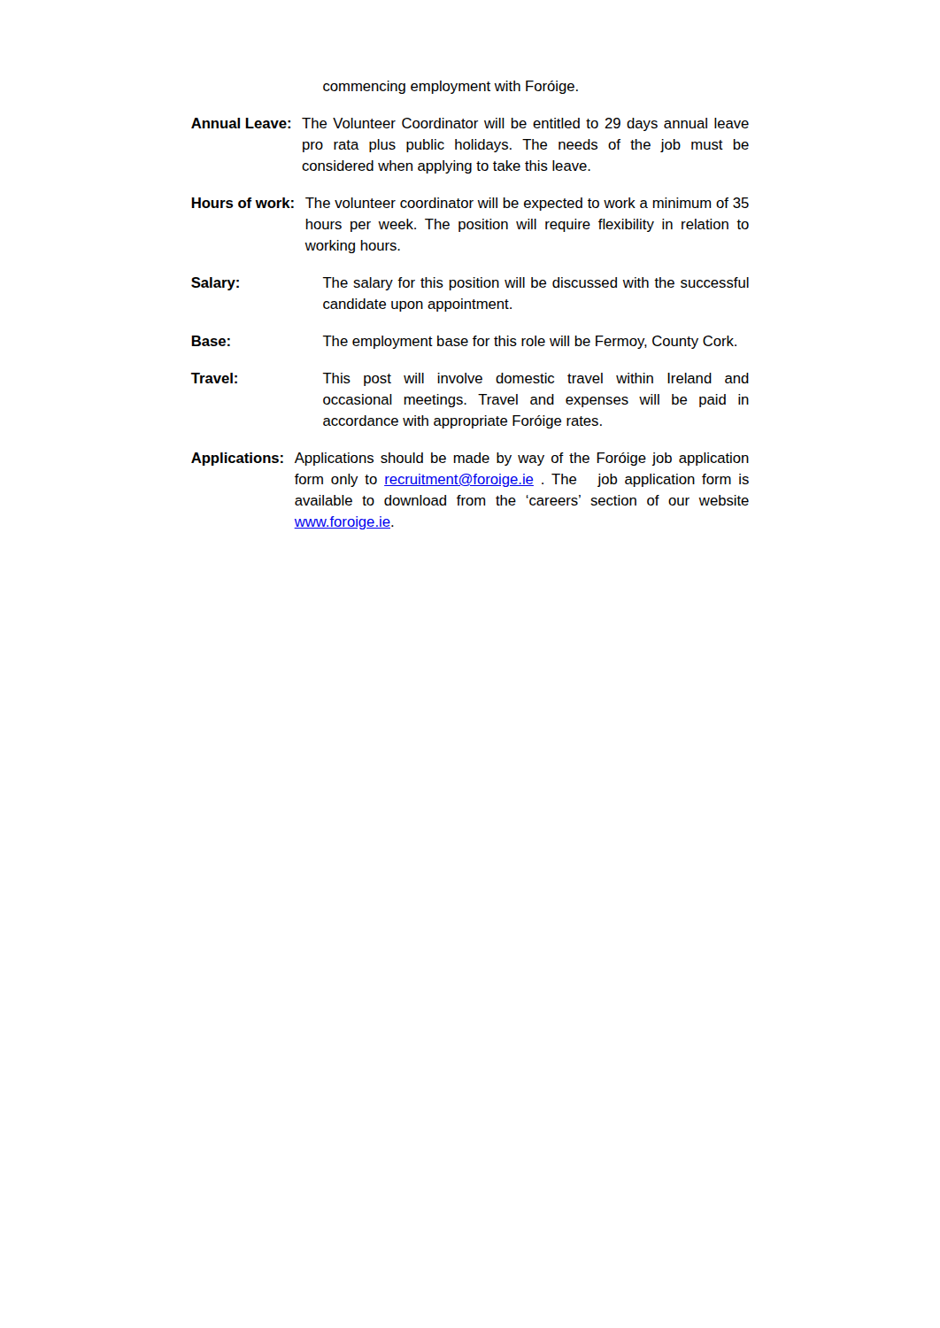commencing employment with Foróige.
Annual Leave:
The Volunteer Coordinator will be entitled to 29 days annual leave pro rata plus public holidays. The needs of the job must be considered when applying to take this leave.
Hours of work:
The volunteer coordinator will be expected to work a minimum of 35 hours per week. The position will require flexibility in relation to working hours.
Salary:
The salary for this position will be discussed with the successful candidate upon appointment.
Base:
The employment base for this role will be Fermoy, County Cork.
Travel:
This post will involve domestic travel within Ireland and occasional meetings. Travel and expenses will be paid in accordance with appropriate Foróige rates.
Applications:
Applications should be made by way of the Foróige job application form only to recruitment@foroige.ie . The job application form is available to download from the ‘careers’ section of our website www.foroige.ie.